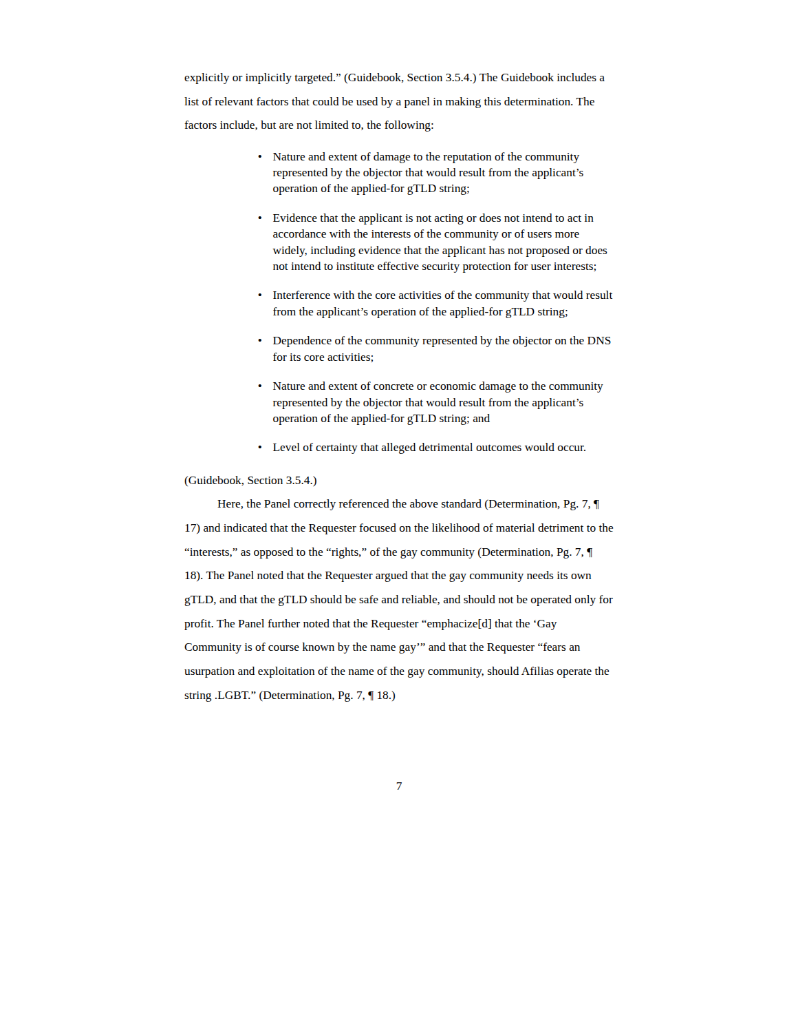explicitly or implicitly targeted.” (Guidebook, Section 3.5.4.) The Guidebook includes a list of relevant factors that could be used by a panel in making this determination. The factors include, but are not limited to, the following:
Nature and extent of damage to the reputation of the community represented by the objector that would result from the applicant’s operation of the applied-for gTLD string;
Evidence that the applicant is not acting or does not intend to act in accordance with the interests of the community or of users more widely, including evidence that the applicant has not proposed or does not intend to institute effective security protection for user interests;
Interference with the core activities of the community that would result from the applicant’s operation of the applied-for gTLD string;
Dependence of the community represented by the objector on the DNS for its core activities;
Nature and extent of concrete or economic damage to the community represented by the objector that would result from the applicant’s operation of the applied-for gTLD string; and
Level of certainty that alleged detrimental outcomes would occur.
(Guidebook, Section 3.5.4.)
Here, the Panel correctly referenced the above standard (Determination, Pg. 7, ¶ 17) and indicated that the Requester focused on the likelihood of material detriment to the “interests,” as opposed to the “rights,” of the gay community (Determination, Pg. 7, ¶ 18). The Panel noted that the Requester argued that the gay community needs its own gTLD, and that the gTLD should be safe and reliable, and should not be operated only for profit. The Panel further noted that the Requester “emphacize[d] that the ‘Gay Community is of course known by the name gay’” and that the Requester “fears an usurpation and exploitation of the name of the gay community, should Afilias operate the string .LGBT.” (Determination, Pg. 7, ¶ 18.)
7